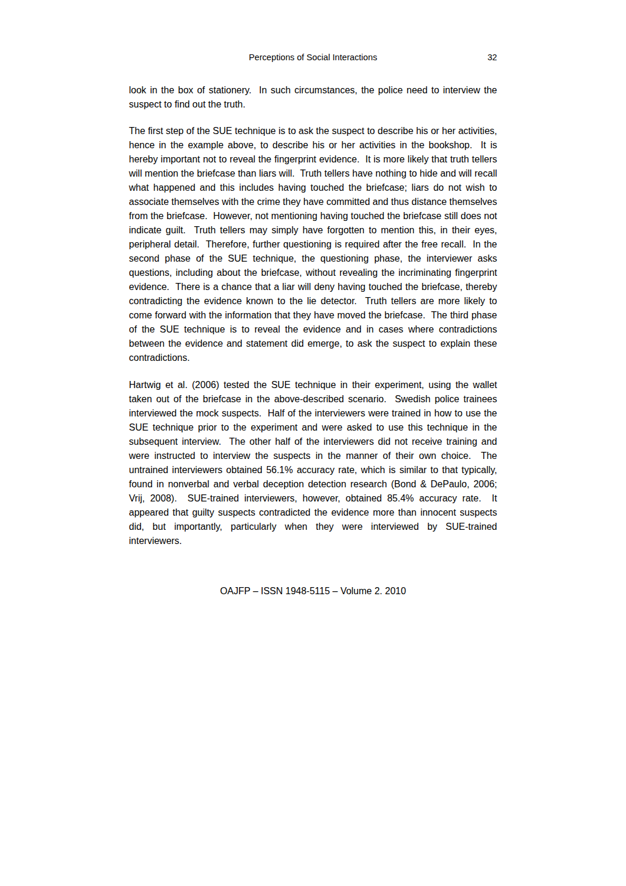Perceptions of Social Interactions 32
look in the box of stationery. In such circumstances, the police need to interview the suspect to find out the truth.
The first step of the SUE technique is to ask the suspect to describe his or her activities, hence in the example above, to describe his or her activities in the bookshop. It is hereby important not to reveal the fingerprint evidence. It is more likely that truth tellers will mention the briefcase than liars will. Truth tellers have nothing to hide and will recall what happened and this includes having touched the briefcase; liars do not wish to associate themselves with the crime they have committed and thus distance themselves from the briefcase. However, not mentioning having touched the briefcase still does not indicate guilt. Truth tellers may simply have forgotten to mention this, in their eyes, peripheral detail. Therefore, further questioning is required after the free recall. In the second phase of the SUE technique, the questioning phase, the interviewer asks questions, including about the briefcase, without revealing the incriminating fingerprint evidence. There is a chance that a liar will deny having touched the briefcase, thereby contradicting the evidence known to the lie detector. Truth tellers are more likely to come forward with the information that they have moved the briefcase. The third phase of the SUE technique is to reveal the evidence and in cases where contradictions between the evidence and statement did emerge, to ask the suspect to explain these contradictions.
Hartwig et al. (2006) tested the SUE technique in their experiment, using the wallet taken out of the briefcase in the above-described scenario. Swedish police trainees interviewed the mock suspects. Half of the interviewers were trained in how to use the SUE technique prior to the experiment and were asked to use this technique in the subsequent interview. The other half of the interviewers did not receive training and were instructed to interview the suspects in the manner of their own choice. The untrained interviewers obtained 56.1% accuracy rate, which is similar to that typically, found in nonverbal and verbal deception detection research (Bond & DePaulo, 2006; Vrij, 2008). SUE-trained interviewers, however, obtained 85.4% accuracy rate. It appeared that guilty suspects contradicted the evidence more than innocent suspects did, but importantly, particularly when they were interviewed by SUE-trained interviewers.
OAJFP – ISSN 1948-5115 – Volume 2. 2010